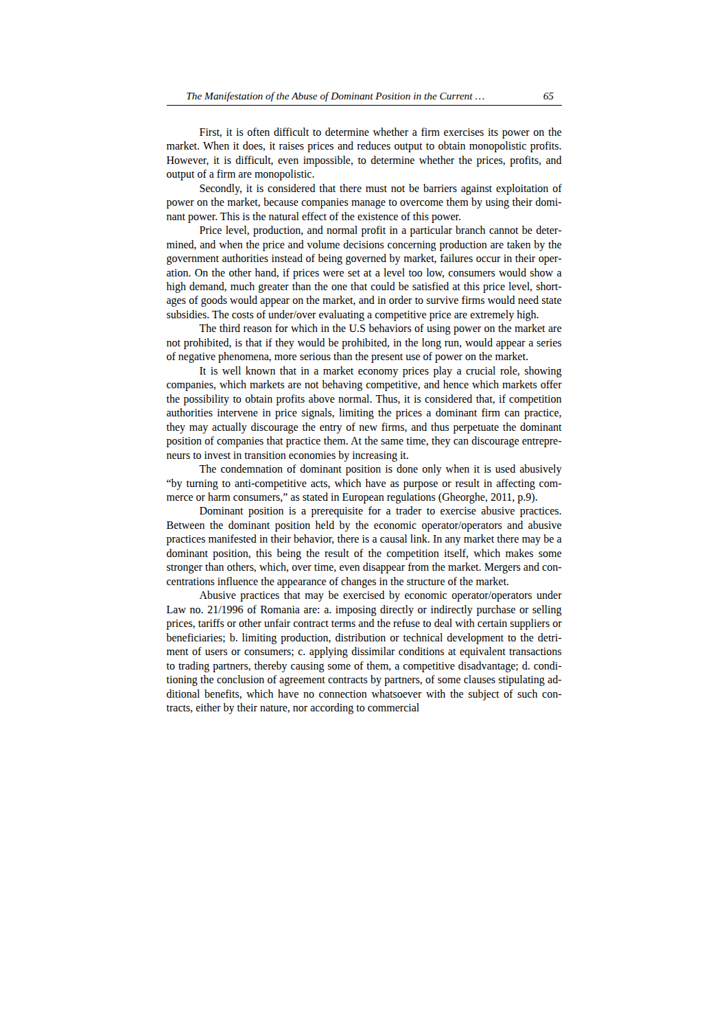The Manifestation of the Abuse of Dominant Position in the Current … 65
First, it is often difficult to determine whether a firm exercises its power on the market. When it does, it raises prices and reduces output to obtain monopolistic profits. However, it is difficult, even impossible, to determine whether the prices, profits, and output of a firm are monopolistic.
Secondly, it is considered that there must not be barriers against exploitation of power on the market, because companies manage to overcome them by using their dominant power. This is the natural effect of the existence of this power.
Price level, production, and normal profit in a particular branch cannot be determined, and when the price and volume decisions concerning production are taken by the government authorities instead of being governed by market, failures occur in their operation. On the other hand, if prices were set at a level too low, consumers would show a high demand, much greater than the one that could be satisfied at this price level, shortages of goods would appear on the market, and in order to survive firms would need state subsidies. The costs of under/over evaluating a competitive price are extremely high.
The third reason for which in the U.S behaviors of using power on the market are not prohibited, is that if they would be prohibited, in the long run, would appear a series of negative phenomena, more serious than the present use of power on the market.
It is well known that in a market economy prices play a crucial role, showing companies, which markets are not behaving competitive, and hence which markets offer the possibility to obtain profits above normal. Thus, it is considered that, if competition authorities intervene in price signals, limiting the prices a dominant firm can practice, they may actually discourage the entry of new firms, and thus perpetuate the dominant position of companies that practice them. At the same time, they can discourage entrepreneurs to invest in transition economies by increasing it.
The condemnation of dominant position is done only when it is used abusively “by turning to anti-competitive acts, which have as purpose or result in affecting commerce or harm consumers,” as stated in European regulations (Gheorghe, 2011, p.9).
Dominant position is a prerequisite for a trader to exercise abusive practices. Between the dominant position held by the economic operator/operators and abusive practices manifested in their behavior, there is a causal link. In any market there may be a dominant position, this being the result of the competition itself, which makes some stronger than others, which, over time, even disappear from the market. Mergers and concentrations influence the appearance of changes in the structure of the market.
Abusive practices that may be exercised by economic operator/operators under Law no. 21/1996 of Romania are: a. imposing directly or indirectly purchase or selling prices, tariffs or other unfair contract terms and the refuse to deal with certain suppliers or beneficiaries; b. limiting production, distribution or technical development to the detriment of users or consumers; c. applying dissimilar conditions at equivalent transactions to trading partners, thereby causing some of them, a competitive disadvantage; d. conditioning the conclusion of agreement contracts by partners, of some clauses stipulating additional benefits, which have no connection whatsoever with the subject of such contracts, either by their nature, nor according to commercial